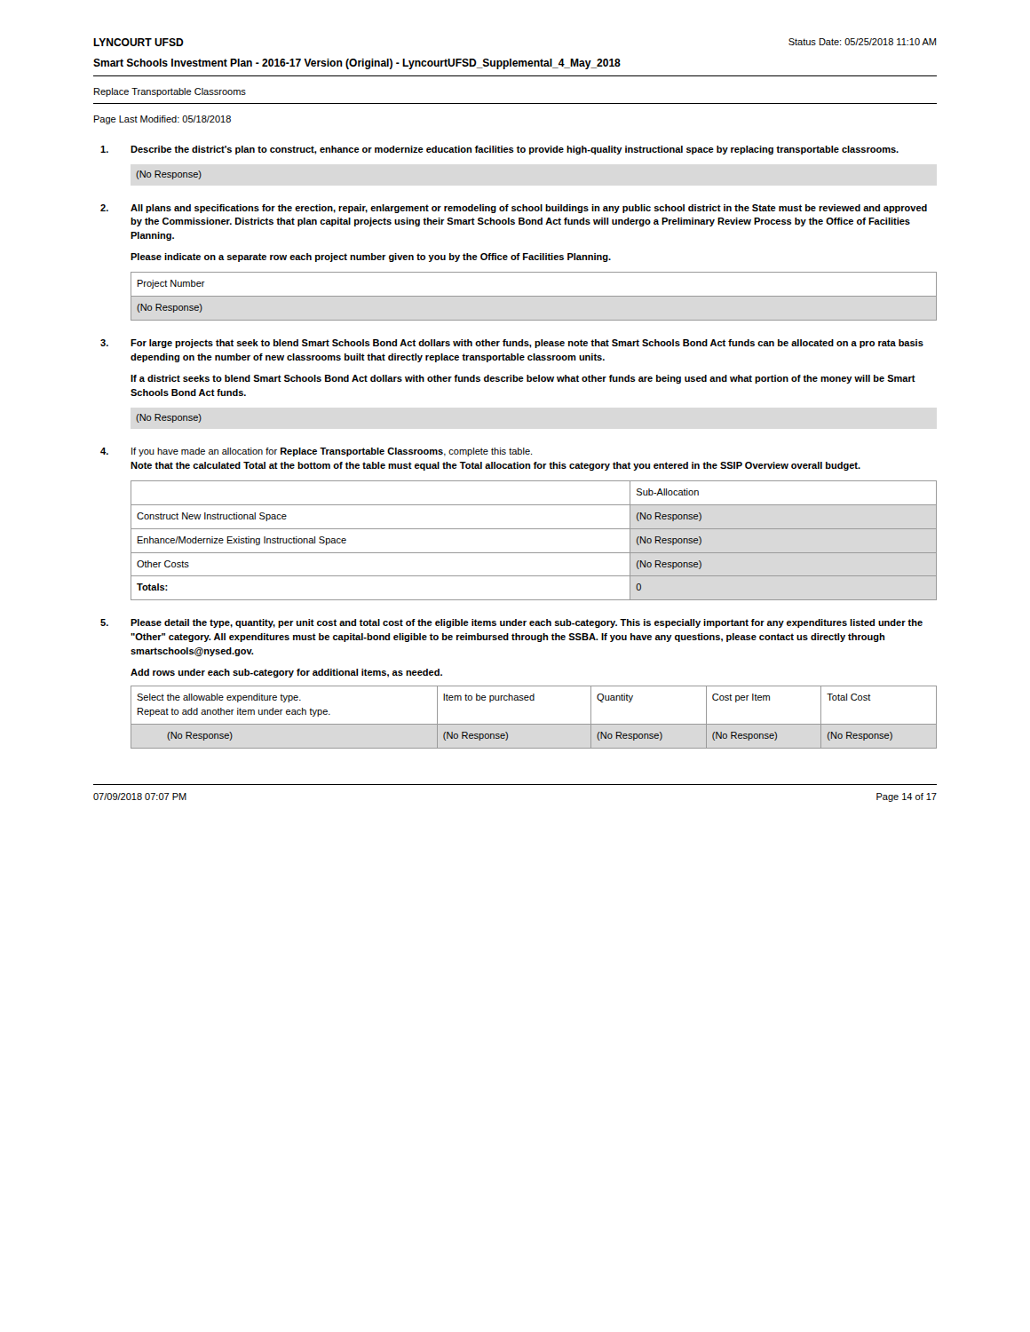LYNCOURT UFSD
Status Date: 05/25/2018 11:10 AM
Smart Schools Investment Plan - 2016-17 Version (Original) - LyncourtUFSD_Supplemental_4_May_2018
Replace Transportable Classrooms
Page Last Modified: 05/18/2018
Describe the district's plan to construct, enhance or modernize education facilities to provide high-quality instructional space by replacing transportable classrooms.
(No Response)
All plans and specifications for the erection, repair, enlargement or remodeling of school buildings in any public school district in the State must be reviewed and approved by the Commissioner. Districts that plan capital projects using their Smart Schools Bond Act funds will undergo a Preliminary Review Process by the Office of Facilities Planning.
Please indicate on a separate row each project number given to you by the Office of Facilities Planning.
| Project Number |
| --- |
| (No Response) |
For large projects that seek to blend Smart Schools Bond Act dollars with other funds, please note that Smart Schools Bond Act funds can be allocated on a pro rata basis depending on the number of new classrooms built that directly replace transportable classroom units.
If a district seeks to blend Smart Schools Bond Act dollars with other funds describe below what other funds are being used and what portion of the money will be Smart Schools Bond Act funds.
(No Response)
If you have made an allocation for Replace Transportable Classrooms, complete this table.
Note that the calculated Total at the bottom of the table must equal the Total allocation for this category that you entered in the SSIP Overview overall budget.
| | Sub-Allocation |
| --- | --- |
| Construct New Instructional Space | (No Response) |
| Enhance/Modernize Existing Instructional Space | (No Response) |
| Other Costs | (No Response) |
| Totals: | 0 |
Please detail the type, quantity, per unit cost and total cost of the eligible items under each sub-category. This is especially important for any expenditures listed under the "Other" category. All expenditures must be capital-bond eligible to be reimbursed through the SSBA. If you have any questions, please contact us directly through smartschools@nysed.gov.
Add rows under each sub-category for additional items, as needed.
| Select the allowable expenditure type. Repeat to add another item under each type. | Item to be purchased | Quantity | Cost per Item | Total Cost |
| --- | --- | --- | --- | --- |
| (No Response) | (No Response) | (No Response) | (No Response) | (No Response) |
07/09/2018 07:07 PM
Page 14 of 17